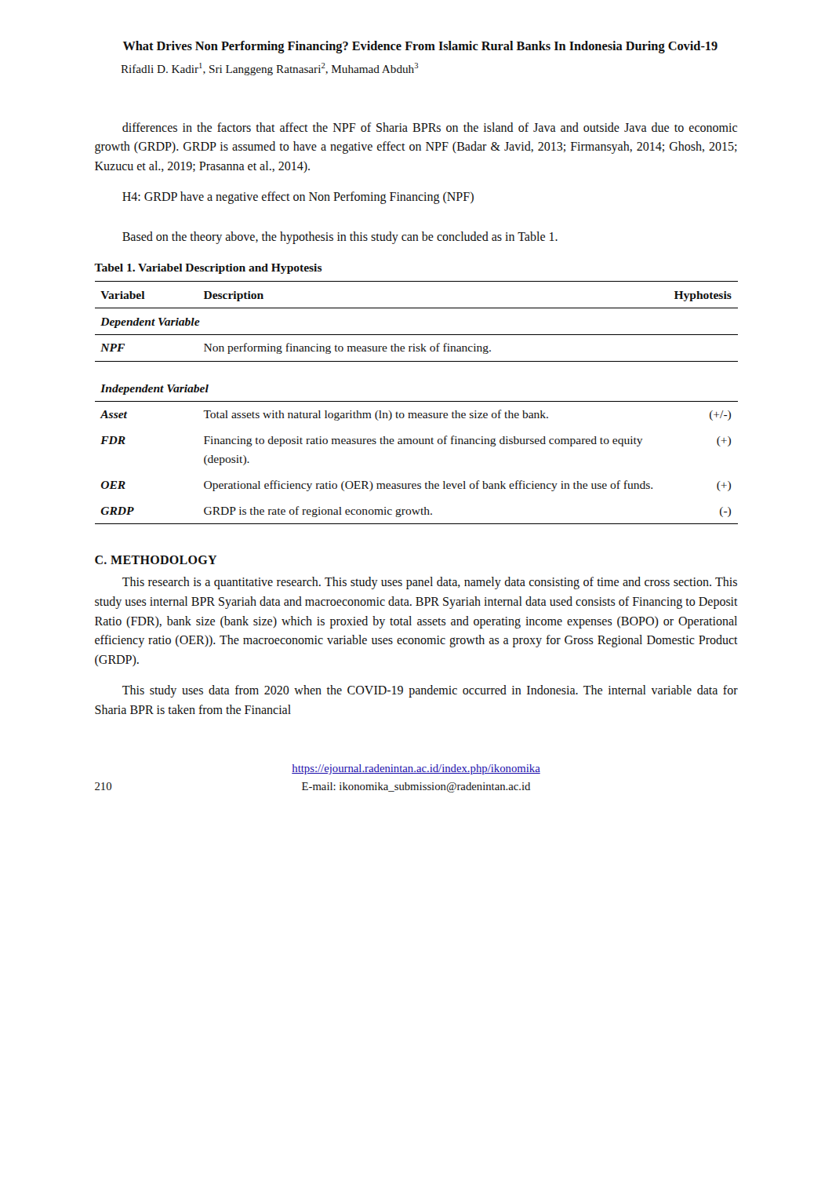What Drives Non Performing Financing? Evidence From Islamic Rural Banks In Indonesia During Covid-19
Rifadli D. Kadir1, Sri Langgeng Ratnasari2, Muhamad Abduh3
differences in the factors that affect the NPF of Sharia BPRs on the island of Java and outside Java due to economic growth (GRDP). GRDP is assumed to have a negative effect on NPF (Badar & Javid, 2013; Firmansyah, 2014; Ghosh, 2015; Kuzucu et al., 2019; Prasanna et al., 2014).
H4: GRDP have a negative effect on Non Perfoming Financing (NPF)
Based on the theory above, the hypothesis in this study can be concluded as in Table 1.
Tabel 1. Variabel Description and Hypotesis
| Variabel | Description | Hyphotesis |
| --- | --- | --- |
| Dependent Variable |
| NPF | Non performing financing to measure the risk of financing. | |
| Independent Variabel |
| Asset | Total assets with natural logarithm (ln) to measure the size of the bank. | (+/-) |
| FDR | Financing to deposit ratio measures the amount of financing disbursed compared to equity (deposit). | (+) |
| OER | Operational efficiency ratio (OER) measures the level of bank efficiency in the use of funds. | (+) |
| GRDP | GRDP is the rate of regional economic growth. | (-) |
C. METHODOLOGY
This research is a quantitative research. This study uses panel data, namely data consisting of time and cross section. This study uses internal BPR Syariah data and macroeconomic data. BPR Syariah internal data used consists of Financing to Deposit Ratio (FDR), bank size (bank size) which is proxied by total assets and operating income expenses (BOPO) or Operational efficiency ratio (OER)). The macroeconomic variable uses economic growth as a proxy for Gross Regional Domestic Product (GRDP).
This study uses data from 2020 when the COVID-19 pandemic occurred in Indonesia. The internal variable data for Sharia BPR is taken from the Financial
210 https://ejournal.radenintan.ac.id/index.php/ikonomika E-mail: ikonomika_submission@radenintan.ac.id